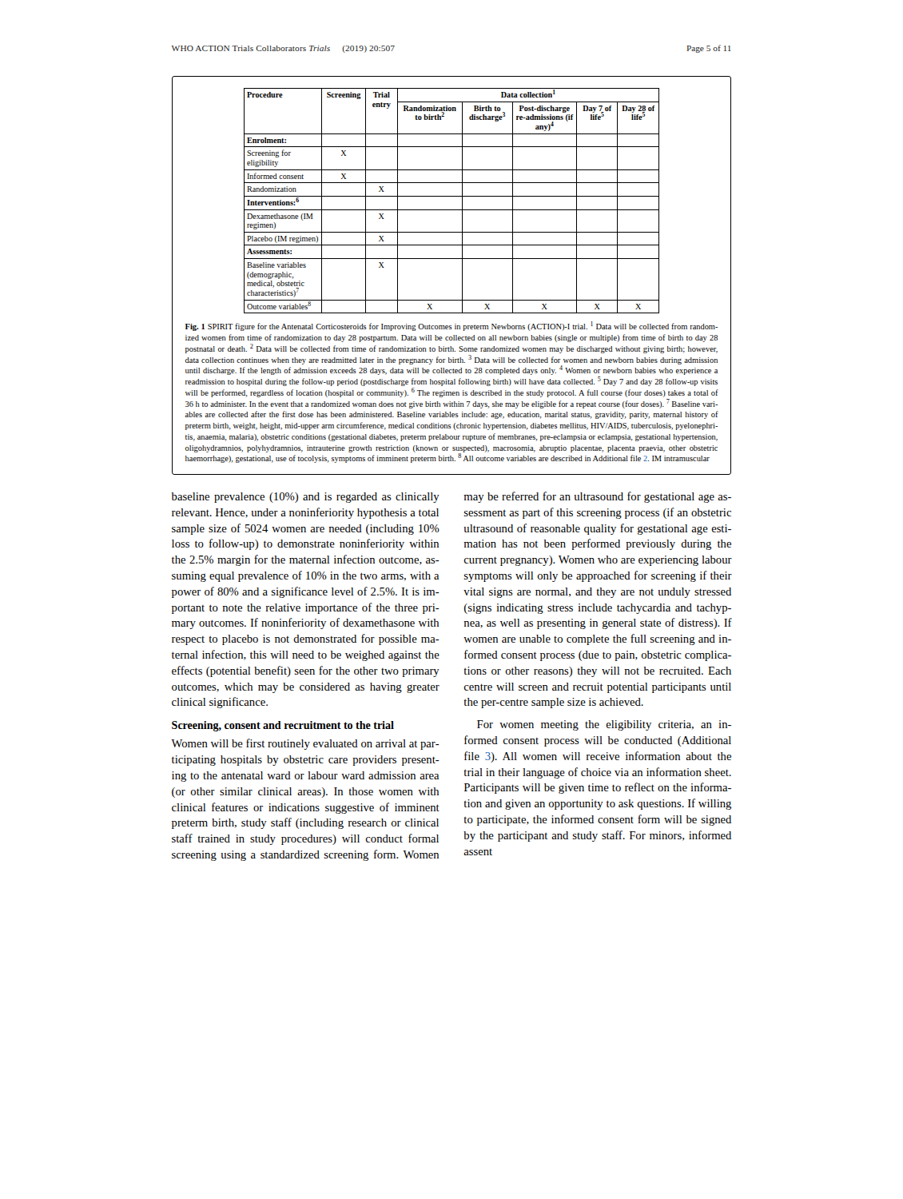WHO ACTION Trials Collaborators Trials (2019) 20:507
Page 5 of 11
| Procedure | Screening | Trial entry | Data collection 1 |
| --- | --- | --- | --- |
| Randomization to birth 2 | Birth to discharge 3 | Post-discharge re-admissions (if any) 4 | Day 7 of life 5 | Day 28 of life 5 |
| Enrolment: | | | | | | | |
| Screening for eligibility | X | | | | | | |
| Informed consent | X | | | | | | |
| Randomization | | X | | | | | |
| Interventions: 6 | | | | | | | |
| Dexamethasone (IM regimen) | | X | | | | | |
| Placebo (IM regimen) | | X | | | | | |
| Assessments: | | | | | | | |
| Baseline variables (demographic, medical, obstetric characteristics) 7 | | X | | | | | |
| Outcome variables 8 | | | X | X | X | X | X |
Fig. 1 SPIRIT figure for the Antenatal Corticosteroids for Improving Outcomes in preterm Newborns (ACTION)-I trial. 1 Data will be collected from randomized women from time of randomization to day 28 postpartum. Data will be collected on all newborn babies (single or multiple) from time of birth to day 28 postnatal or death. 2 Data will be collected from time of randomization to birth. Some randomized women may be discharged without giving birth; however, data collection continues when they are readmitted later in the pregnancy for birth. 3 Data will be collected for women and newborn babies during admission until discharge. If the length of admission exceeds 28 days, data will be collected to 28 completed days only. 4 Women or newborn babies who experience a readmission to hospital during the follow-up period (postdischarge from hospital following birth) will have data collected. 5 Day 7 and day 28 follow-up visits will be performed, regardless of location (hospital or community). 6 The regimen is described in the study protocol. A full course (four doses) takes a total of 36 h to administer. In the event that a randomized woman does not give birth within 7 days, she may be eligible for a repeat course (four doses). 7 Baseline variables are collected after the first dose has been administered. Baseline variables include: age, education, marital status, gravidity, parity, maternal history of preterm birth, weight, height, mid-upper arm circumference, medical conditions (chronic hypertension, diabetes mellitus, HIV/AIDS, tuberculosis, pyelonephritis, anaemia, malaria), obstetric conditions (gestational diabetes, preterm prelabour rupture of membranes, pre-eclampsia or eclampsia, gestational hypertension, oligohydramnios, polyhydramnios, intrauterine growth restriction (known or suspected), macrosomia, abruptio placentae, placenta praevia, other obstetric haemorrhage), gestational, use of tocolysis, symptoms of imminent preterm birth. 8 All outcome variables are described in Additional file 2. IM intramuscular
baseline prevalence (10%) and is regarded as clinically relevant. Hence, under a noninferiority hypothesis a total sample size of 5024 women are needed (including 10% loss to follow-up) to demonstrate noninferiority within the 2.5% margin for the maternal infection outcome, assuming equal prevalence of 10% in the two arms, with a power of 80% and a significance level of 2.5%. It is important to note the relative importance of the three primary outcomes. If noninferiority of dexamethasone with respect to placebo is not demonstrated for possible maternal infection, this will need to be weighed against the effects (potential benefit) seen for the other two primary outcomes, which may be considered as having greater clinical significance.
Screening, consent and recruitment to the trial
Women will be first routinely evaluated on arrival at participating hospitals by obstetric care providers presenting to the antenatal ward or labour ward admission area (or other similar clinical areas). In those women with clinical features or indications suggestive of imminent preterm birth, study staff (including research or clinical staff trained in study procedures) will conduct formal screening using a standardized screening form. Women may be referred for an ultrasound for gestational age assessment as part of this screening process (if an obstetric ultrasound of reasonable quality for gestational age estimation has not been performed previously during the current pregnancy). Women who are experiencing labour symptoms will only be approached for screening if their vital signs are normal, and they are not unduly stressed (signs indicating stress include tachycardia and tachypnea, as well as presenting in general state of distress). If women are unable to complete the full screening and informed consent process (due to pain, obstetric complications or other reasons) they will not be recruited. Each centre will screen and recruit potential participants until the per-centre sample size is achieved.
For women meeting the eligibility criteria, an informed consent process will be conducted (Additional file 3). All women will receive information about the trial in their language of choice via an information sheet. Participants will be given time to reflect on the information and given an opportunity to ask questions. If willing to participate, the informed consent form will be signed by the participant and study staff. For minors, informed assent